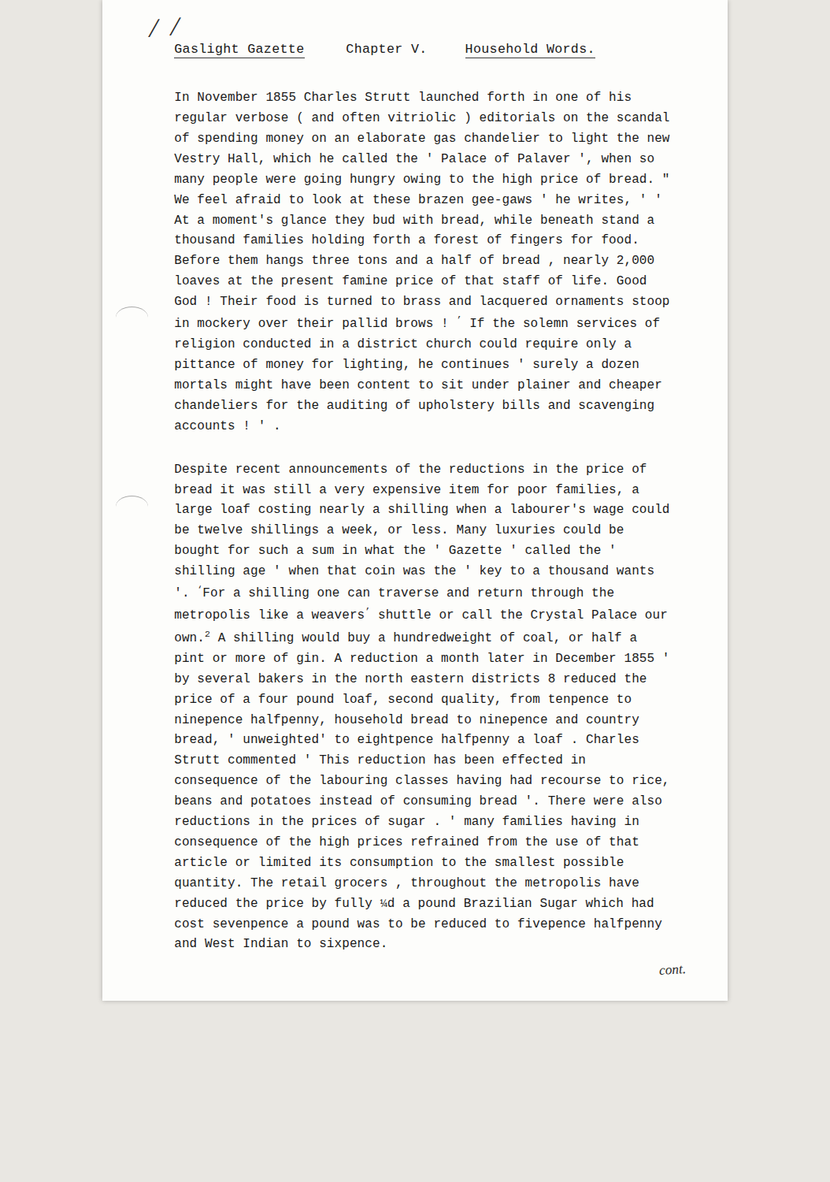/ /
Gaslight Gazette Chapter V. Household Words.
In November 1855 Charles Strutt launched forth in one of his regular verbose ( and often vitriolic ) editorials on the scandal of spending money on an elaborate gas chandelier to light the new Vestry Hall, which he called the ' Palace of Palaver ', when so many people were going hungry owing to the high price of bread. " We feel afraid to look at these brazen gee-gaws ' he writes, ' ' At a moment's glance they bud with bread, while beneath stand a thousand families holding forth a forest of fingers for food. Before them hangs three tons and a half of bread , nearly 2,000 loaves at the present famine price of that staff of life. Good God ! Their food is turned to brass and lacquered ornaments stoop in mockery over their pallid brows ! ’ If the solemn services of religion conducted in a district church could require only a pittance of money for lighting, he continues ' surely a dozen mortals might have been content to sit under plainer and cheaper chandeliers for the auditing of upholstery bills and scavenging accounts ! ' .
Despite recent announcements of the reductions in the price of bread it was still a very expensive item for poor families, a large loaf costing nearly a shilling when a labourer's wage could be twelve shillings a week, or less. Many luxuries could be bought for such a sum in what the ' Gazette ' called the ' shilling age ' when that coin was the ' key to a thousand wants '. ‘For a shilling one can traverse and return through the metropolis like a weavers’ shuttle or call the Crystal Palace our own.2 A shilling would buy a hundredweight of coal, or half a pint or more of gin. A reduction a month later in December 1855 ' by several bakers in the north eastern districts 8 reduced the price of a four pound loaf, second quality, from tenpence to ninepence halfpenny, household bread to ninepence and country bread, ' unweighted' to eightpence halfpenny a loaf . Charles Strutt commented ' This reduction has been effected in consequence of the labouring classes having had recourse to rice, beans and potatoes instead of consuming bread '. There were also reductions in the prices of sugar . ' many families having in consequence of the high prices refrained from the use of that article or limited its consumption to the smallest possible quantity. The retail grocers , throughout the metropolis have reduced the price by fully ¼d a pound Brazilian Sugar which had cost sevenpence a pound was to be reduced to fivepence halfpenny and West Indian to sixpence.
cont.